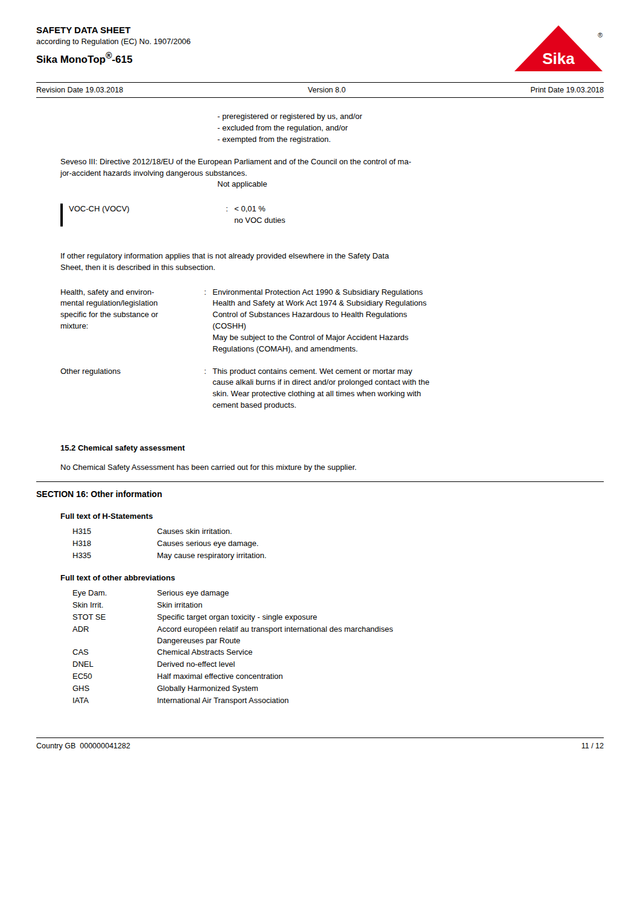SAFETY DATA SHEET
according to Regulation (EC) No. 1907/2006
Sika MonoTop®-615
Sika Sika ®
Revision Date 19.03.2018 Version 8.0 Print Date 19.03.2018
- preregistered or registered by us, and/or
- excluded from the regulation, and/or
- exempted from the registration.
Seveso III: Directive 2012/18/EU of the European Parliament and of the Council on the control of ma-
jor-accident hazards involving dangerous substances.
Not applicable
VOC-CH (VOCV)
:
< 0,01 %
no VOC duties
If other regulatory information applies that is not already provided elsewhere in the Safety Data
Sheet, then it is described in this subsection.
| Health, safety and environ- mental regulation/legislation specific for the substance or mixture: | : | Environmental Protection Act 1990 & Subsidiary Regulations Health and Safety at Work Act 1974 & Subsidiary Regulations Control of Substances Hazardous to Health Regulations (COSHH) May be subject to the Control of Major Accident Hazards Regulations (COMAH), and amendments. |
| Other regulations | : | This product contains cement. Wet cement or mortar may cause alkali burns if in direct and/or prolonged contact with the skin. Wear protective clothing at all times when working with cement based products. |
15.2 Chemical safety assessment
No Chemical Safety Assessment has been carried out for this mixture by the supplier.
SECTION 16: Other information
Full text of H-Statements
| H315 | Causes skin irritation. |
| H318 | Causes serious eye damage. |
| H335 | May cause respiratory irritation. |
Full text of other abbreviations
| Eye Dam. | Serious eye damage |
| Skin Irrit. | Skin irritation |
| STOT SE | Specific target organ toxicity - single exposure |
| ADR | Accord européen relatif au transport international des marchandises Dangereuses par Route |
| CAS | Chemical Abstracts Service |
| DNEL | Derived no-effect level |
| EC50 | Half maximal effective concentration |
| GHS | Globally Harmonized System |
| IATA | International Air Transport Association |
Country GB 000000041282 11 / 12